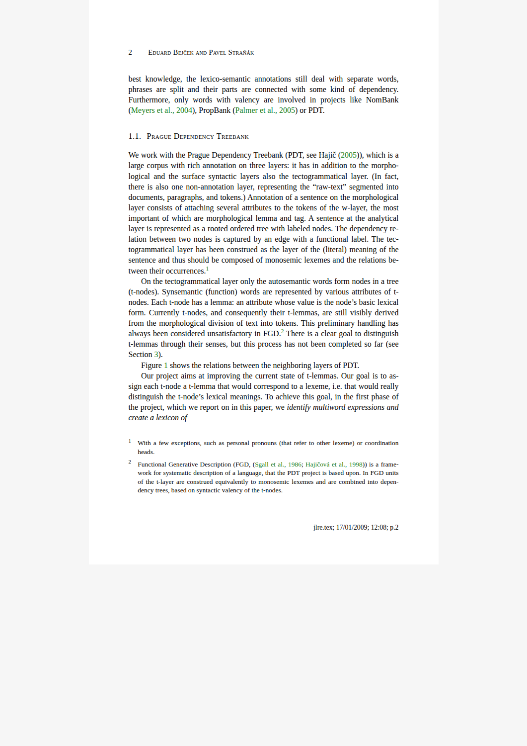2 Eduard Bejček and Pavel Straňák
best knowledge, the lexico-semantic annotations still deal with separate words, phrases are split and their parts are connected with some kind of dependency. Furthermore, only words with valency are involved in projects like NomBank (Meyers et al., 2004), PropBank (Palmer et al., 2005) or PDT.
1.1. Prague Dependency Treebank
We work with the Prague Dependency Treebank (PDT, see Hajič (2005)), which is a large corpus with rich annotation on three layers: it has in addition to the morphological and the surface syntactic layers also the tectogrammatical layer. (In fact, there is also one non-annotation layer, representing the “raw-text” segmented into documents, paragraphs, and tokens.) Annotation of a sentence on the morphological layer consists of attaching several attributes to the tokens of the w-layer, the most important of which are morphological lemma and tag. A sentence at the analytical layer is represented as a rooted ordered tree with labeled nodes. The dependency relation between two nodes is captured by an edge with a functional label. The tectogrammatical layer has been construed as the layer of the (literal) meaning of the sentence and thus should be composed of monosemic lexemes and the relations between their occurrences.1
On the tectogrammatical layer only the autosemantic words form nodes in a tree (t-nodes). Synsemantic (function) words are represented by various attributes of t-nodes. Each t-node has a lemma: an attribute whose value is the node’s basic lexical form. Currently t-nodes, and consequently their t-lemmas, are still visibly derived from the morphological division of text into tokens. This preliminary handling has always been considered unsatisfactory in FGD.2 There is a clear goal to distinguish t-lemmas through their senses, but this process has not been completed so far (see Section 3).
Figure 1 shows the relations between the neighboring layers of PDT.
Our project aims at improving the current state of t-lemmas. Our goal is to assign each t-node a t-lemma that would correspond to a lexeme, i.e. that would really distinguish the t-node’s lexical meanings. To achieve this goal, in the first phase of the project, which we report on in this paper, we identify multiword expressions and create a lexicon of
1 With a few exceptions, such as personal pronouns (that refer to other lexeme) or coordination heads.
2 Functional Generative Description (FGD, (Sgall et al., 1986; Hajičová et al., 1998)) is a framework for systematic description of a language, that the PDT project is based upon. In FGD units of the t-layer are construed equivalently to monosemic lexemes and are combined into dependency trees, based on syntactic valency of the t-nodes.
jlre.tex; 17/01/2009; 12:08; p.2